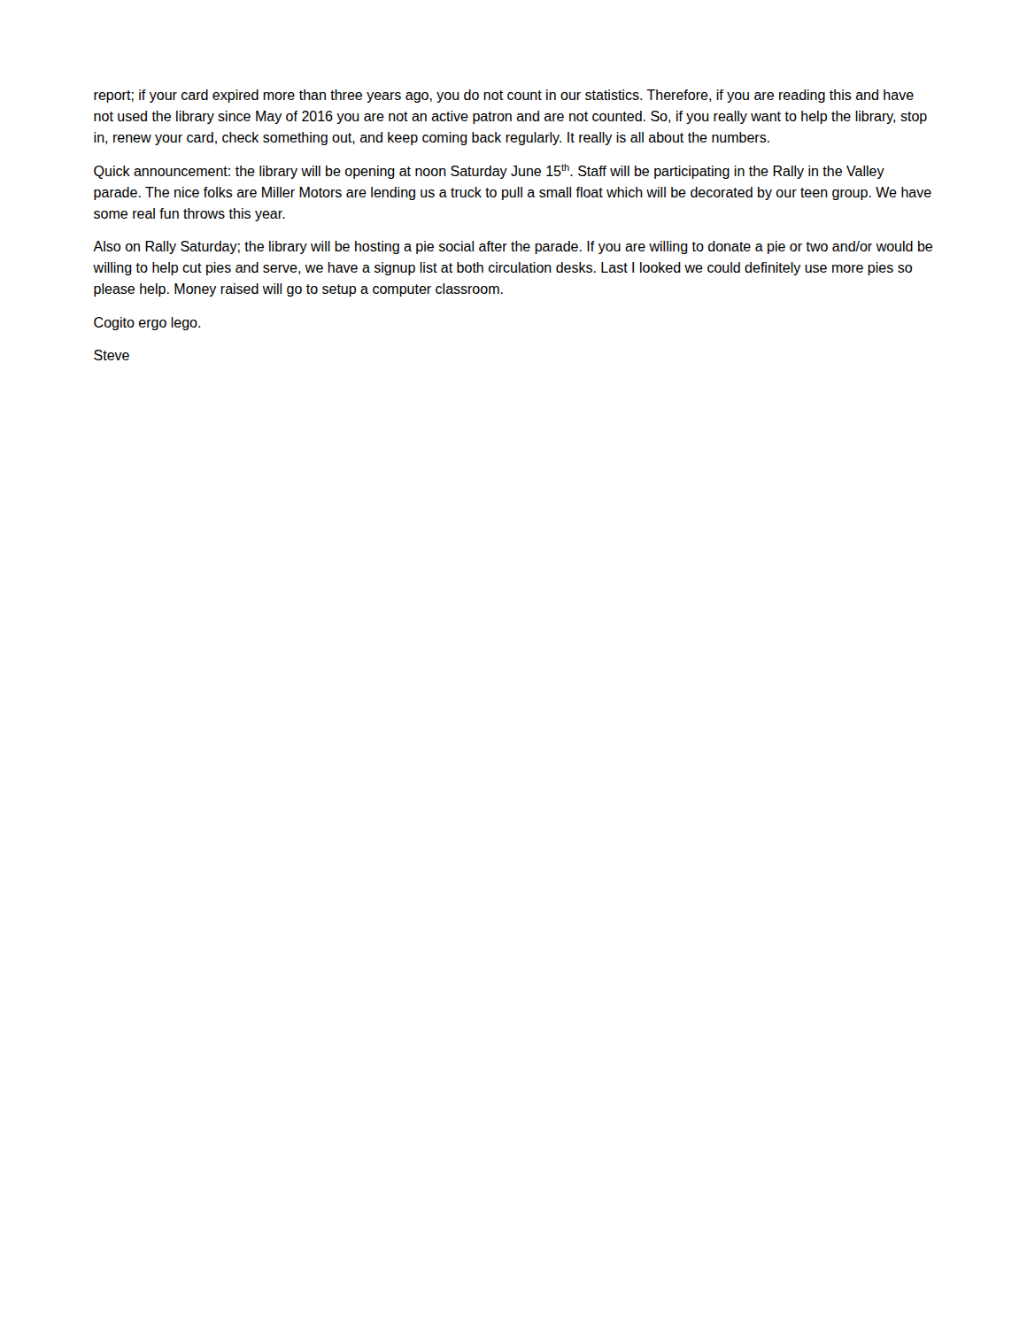report; if your card expired more than three years ago, you do not count in our statistics. Therefore, if you are reading this and have not used the library since May of 2016 you are not an active patron and are not counted. So, if you really want to help the library, stop in, renew your card, check something out, and keep coming back regularly. It really is all about the numbers.
Quick announcement: the library will be opening at noon Saturday June 15th. Staff will be participating in the Rally in the Valley parade. The nice folks are Miller Motors are lending us a truck to pull a small float which will be decorated by our teen group. We have some real fun throws this year.
Also on Rally Saturday; the library will be hosting a pie social after the parade. If you are willing to donate a pie or two and/or would be willing to help cut pies and serve, we have a signup list at both circulation desks. Last I looked we could definitely use more pies so please help. Money raised will go to setup a computer classroom.
Cogito ergo lego.
Steve